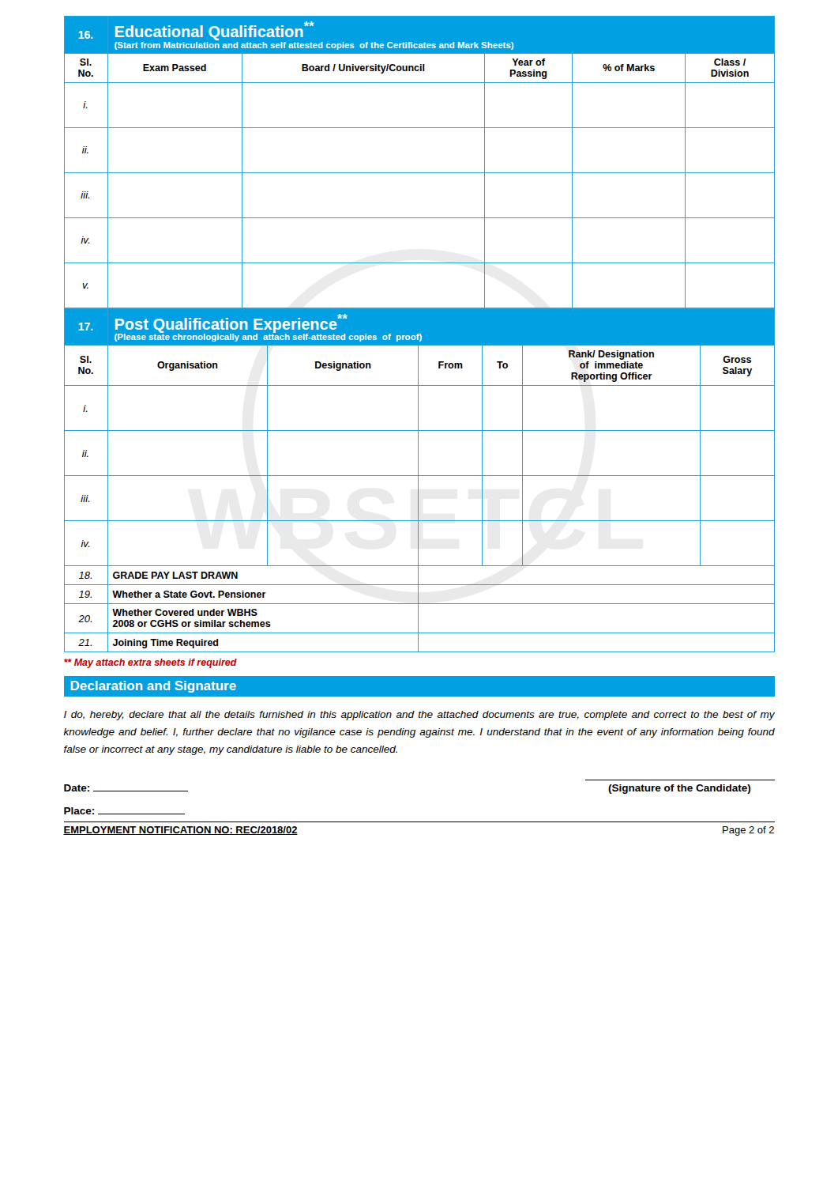WBSETCL
| 16. | Educational Qualification ** (Start from Matriculation and attach self attested copies of the Certificates and Mark Sheets) |
| Sl. No. | Exam Passed | Board / University/Council | Year of Passing | % of Marks | Class / Division |
| i. | | | | | |
| ii. | | | | | |
| iii. | | | | | |
| iv. | | | | | |
| v. | | | | | |
| 17. | Post Qualification Experience ** (Please state chronologically and attach self-attested copies of proof) |
| Sl. No. | Organisation | Designation | From | To | Rank/ Designation of immediate Reporting Officer | Gross Salary |
| i. | | | | | | |
| ii. | | | | | | |
| iii. | | | | | | |
| iv. | | | | | | |
| 18. | GRADE PAY LAST DRAWN | |
| 19. | Whether a State Govt. Pensioner | |
| 20. | Whether Covered under WBHS 2008 or CGHS or similar schemes | |
| 21. | Joining Time Required | |
** May attach extra sheets if required
Declaration and Signature
I do, hereby, declare that all the details furnished in this application and the attached documents are true, complete and correct to the best of my knowledge and belief. I, further declare that no vigilance case is pending against me. I understand that in the event of any information being found false or incorrect at any stage, my candidature is liable to be cancelled.
Date:
(Signature of the Candidate)
Place:
EMPLOYMENT NOTIFICATION NO: REC/2018/02 Page 2 of 2